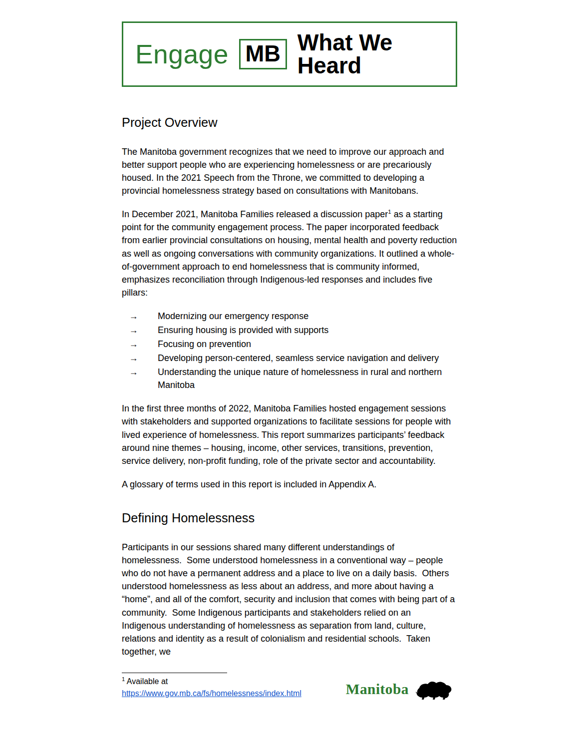Engage MB What We Heard
Project Overview
The Manitoba government recognizes that we need to improve our approach and better support people who are experiencing homelessness or are precariously housed. In the 2021 Speech from the Throne, we committed to developing a provincial homelessness strategy based on consultations with Manitobans.
In December 2021, Manitoba Families released a discussion paper1 as a starting point for the community engagement process. The paper incorporated feedback from earlier provincial consultations on housing, mental health and poverty reduction as well as ongoing conversations with community organizations. It outlined a whole-of-government approach to end homelessness that is community informed, emphasizes reconciliation through Indigenous-led responses and includes five pillars:
Modernizing our emergency response
Ensuring housing is provided with supports
Focusing on prevention
Developing person-centered, seamless service navigation and delivery
Understanding the unique nature of homelessness in rural and northern Manitoba
In the first three months of 2022, Manitoba Families hosted engagement sessions with stakeholders and supported organizations to facilitate sessions for people with lived experience of homelessness. This report summarizes participants’ feedback around nine themes – housing, income, other services, transitions, prevention, service delivery, non-profit funding, role of the private sector and accountability.
A glossary of terms used in this report is included in Appendix A.
Defining Homelessness
Participants in our sessions shared many different understandings of homelessness. Some understood homelessness in a conventional way – people who do not have a permanent address and a place to live on a daily basis. Others understood homelessness as less about an address, and more about having a “home”, and all of the comfort, security and inclusion that comes with being part of a community. Some Indigenous participants and stakeholders relied on an Indigenous understanding of homelessness as separation from land, culture, relations and identity as a result of colonialism and residential schools. Taken together, we
1 Available at https://www.gov.mb.ca/fs/homelessness/index.html
Manitoba